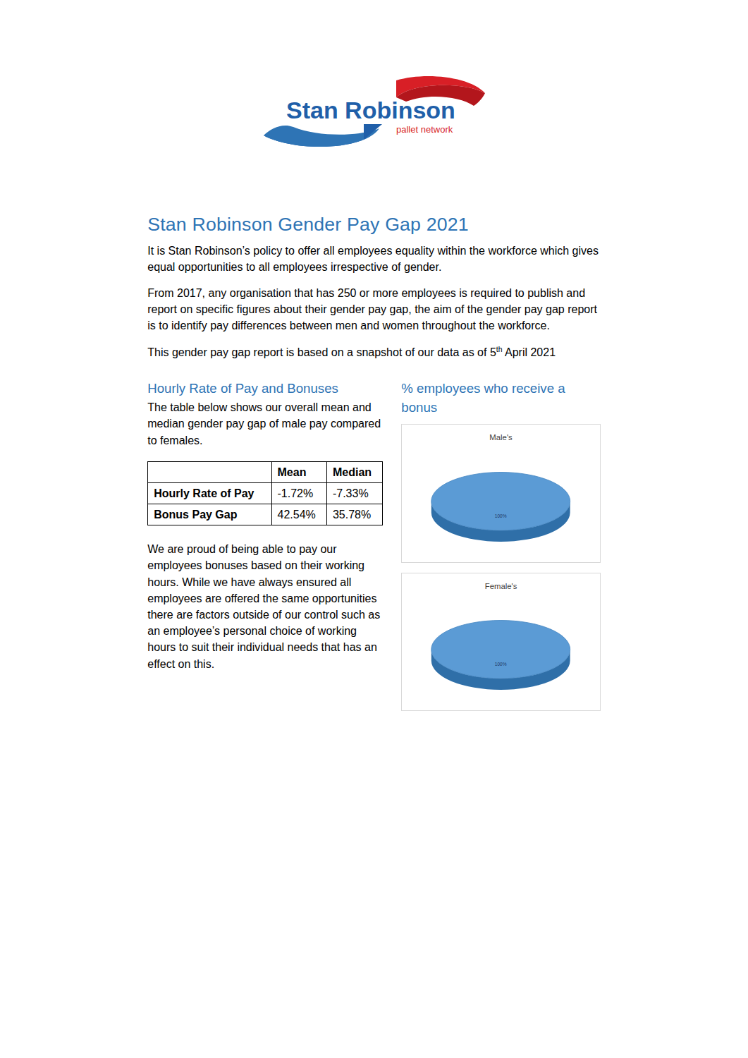Stan Robinson pallet network Stan Robinson pallet network
Stan Robinson Gender Pay Gap 2021
It is Stan Robinson’s policy to offer all employees equality within the workforce which gives equal opportunities to all employees irrespective of gender.
From 2017, any organisation that has 250 or more employees is required to publish and report on specific figures about their gender pay gap, the aim of the gender pay gap report is to identify pay differences between men and women throughout the workforce.
This gender pay gap report is based on a snapshot of our data as of 5th April 2021
Hourly Rate of Pay and Bonuses
The table below shows our overall mean and median gender pay gap of male pay compared to females.
| | Mean | Median |
| --- | --- | --- |
| Hourly Rate of Pay | -1.72% | -7.33% |
| Bonus Pay Gap | 42.54% | 35.78% |
We are proud of being able to pay our employees bonuses based on their working hours. While we have always ensured all employees are offered the same opportunities there are factors outside of our control such as an employee’s personal choice of working hours to suit their individual needs that has an effect on this.
% employees who receive a bonus
Male's
100%
Female's
100%